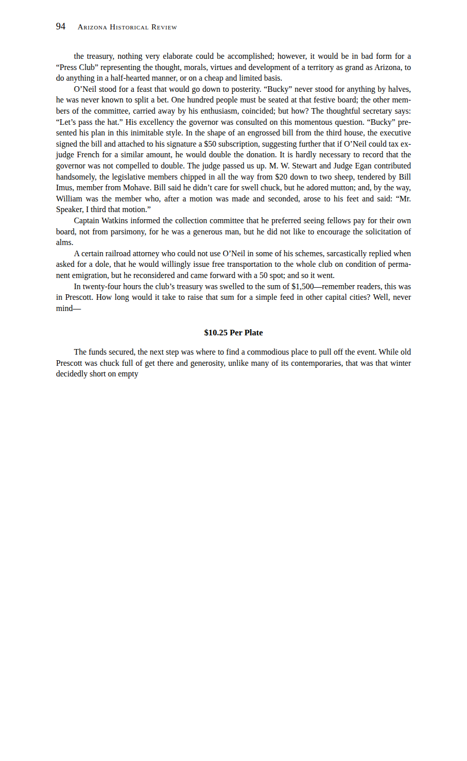94 Arizona Historical Review
the treasury, nothing very elaborate could be accomplished; however, it would be in bad form for a “Press Club” representing the thought, morals, virtues and development of a territory as grand as Arizona, to do anything in a half-hearted manner, or on a cheap and limited basis.
O’Neil stood for a feast that would go down to posterity. “Bucky” never stood for anything by halves, he was never known to split a bet. One hundred people must be seated at that festive board; the other members of the committee, carried away by his enthusiasm, coincided; but how? The thoughtful secretary says: “Let’s pass the hat.” His excellency the governor was consulted on this momentous question. “Bucky” presented his plan in this inimitable style. In the shape of an engrossed bill from the third house, the executive signed the bill and attached to his signature a $50 subscription, suggesting further that if O’Neil could tax ex-judge French for a similar amount, he would double the donation. It is hardly necessary to record that the governor was not compelled to double. The judge passed us up. M. W. Stewart and Judge Egan contributed handsomely, the legislative members chipped in all the way from $20 down to two sheep, tendered by Bill Imus, member from Mohave. Bill said he didn’t care for swell chuck, but he adored mutton; and, by the way, William was the member who, after a motion was made and seconded, arose to his feet and said: “Mr. Speaker, I third that motion.”
Captain Watkins informed the collection committee that he preferred seeing fellows pay for their own board, not from parsimony, for he was a generous man, but he did not like to encourage the solicitation of alms.
A certain railroad attorney who could not use O’Neil in some of his schemes, sarcastically replied when asked for a dole, that he would willingly issue free transportation to the whole club on condition of permanent emigration, but he reconsidered and came forward with a 50 spot; and so it went.
In twenty-four hours the club’s treasury was swelled to the sum of $1,500—remember readers, this was in Prescott. How long would it take to raise that sum for a simple feed in other capital cities? Well, never mind—
$10.25 Per Plate
The funds secured, the next step was where to find a commodious place to pull off the event. While old Prescott was chuck full of get there and generosity, unlike many of its contemporaries, that was that winter decidedly short on empty